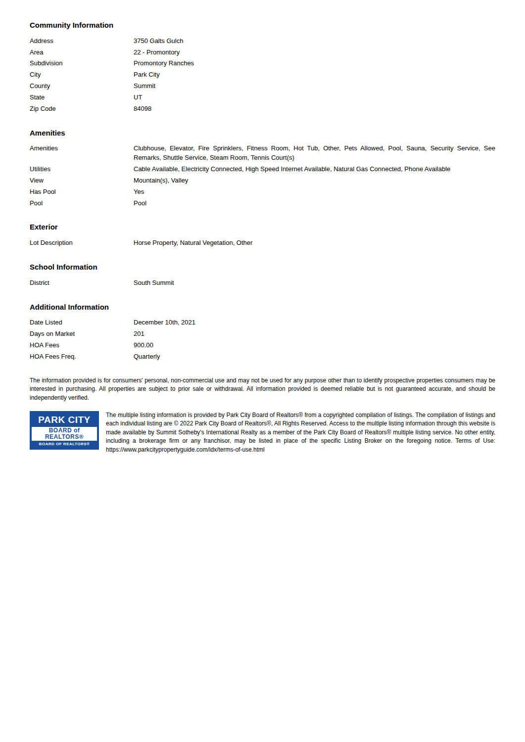Community Information
| Address | 3750 Galts Gulch |
| Area | 22 - Promontory |
| Subdivision | Promontory Ranches |
| City | Park City |
| County | Summit |
| State | UT |
| Zip Code | 84098 |
Amenities
| Amenities | Clubhouse, Elevator, Fire Sprinklers, Fitness Room, Hot Tub, Other, Pets Allowed, Pool, Sauna, Security Service, See Remarks, Shuttle Service, Steam Room, Tennis Court(s) |
| Utilities | Cable Available, Electricity Connected, High Speed Internet Available, Natural Gas Connected, Phone Available |
| View | Mountain(s), Valley |
| Has Pool | Yes |
| Pool | Pool |
Exterior
| Lot Description | Horse Property, Natural Vegetation, Other |
School Information
| District | South Summit |
Additional Information
| Date Listed | December 10th, 2021 |
| Days on Market | 201 |
| HOA Fees | 900.00 |
| HOA Fees Freq. | Quarterly |
The information provided is for consumers' personal, non-commercial use and may not be used for any purpose other than to identify prospective properties consumers may be interested in purchasing. All properties are subject to prior sale or withdrawal. All information provided is deemed reliable but is not guaranteed accurate, and should be independently verified.
PARK CITY
BOARD of REALTORS®
BOARD OF REALTORS®
The multiple listing information is provided by Park City Board of Realtors® from a copyrighted compilation of listings. The compilation of listings and each individual listing are © 2022 Park City Board of Realtors®, All Rights Reserved. Access to the multiple listing information through this website is made available by Summit Sotheby's International Realty as a member of the Park City Board of Realtors® multiple listing service. No other entity, including a brokerage firm or any franchisor, may be listed in place of the specific Listing Broker on the foregoing notice. Terms of Use: https://www.parkcitypropertyguide.com/idx/terms-of-use.html